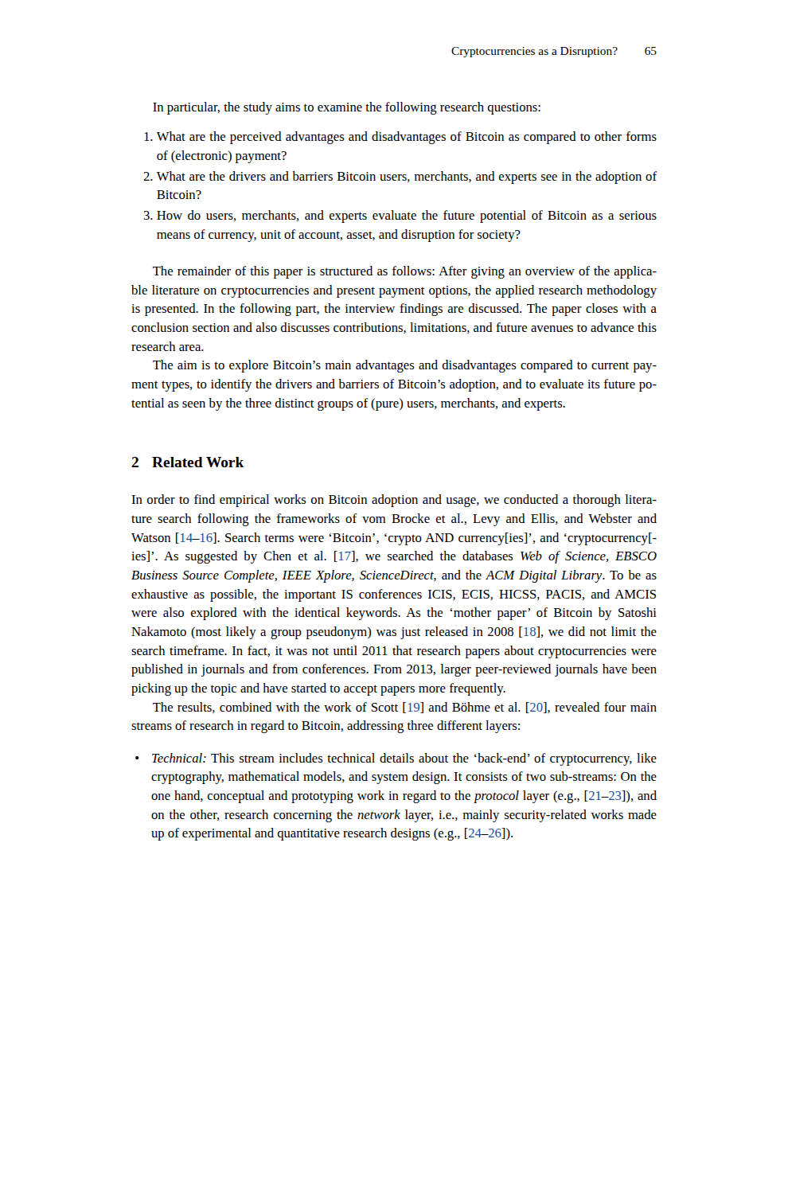Cryptocurrencies as a Disruption? 65
In particular, the study aims to examine the following research questions:
What are the perceived advantages and disadvantages of Bitcoin as compared to other forms of (electronic) payment?
What are the drivers and barriers Bitcoin users, merchants, and experts see in the adoption of Bitcoin?
How do users, merchants, and experts evaluate the future potential of Bitcoin as a serious means of currency, unit of account, asset, and disruption for society?
The remainder of this paper is structured as follows: After giving an overview of the applicable literature on cryptocurrencies and present payment options, the applied research methodology is presented. In the following part, the interview findings are discussed. The paper closes with a conclusion section and also discusses contributions, limitations, and future avenues to advance this research area.
The aim is to explore Bitcoin’s main advantages and disadvantages compared to current payment types, to identify the drivers and barriers of Bitcoin’s adoption, and to evaluate its future potential as seen by the three distinct groups of (pure) users, merchants, and experts.
2 Related Work
In order to find empirical works on Bitcoin adoption and usage, we conducted a thorough literature search following the frameworks of vom Brocke et al., Levy and Ellis, and Webster and Watson [14–16]. Search terms were ‘Bitcoin’, ‘crypto AND currency[ies]’, and ‘cryptocurrency[-ies]’. As suggested by Chen et al. [17], we searched the databases Web of Science, EBSCO Business Source Complete, IEEE Xplore, ScienceDirect, and the ACM Digital Library. To be as exhaustive as possible, the important IS conferences ICIS, ECIS, HICSS, PACIS, and AMCIS were also explored with the identical keywords. As the ‘mother paper’ of Bitcoin by Satoshi Nakamoto (most likely a group pseudonym) was just released in 2008 [18], we did not limit the search timeframe. In fact, it was not until 2011 that research papers about cryptocurrencies were published in journals and from conferences. From 2013, larger peer-reviewed journals have been picking up the topic and have started to accept papers more frequently.
The results, combined with the work of Scott [19] and Böhme et al. [20], revealed four main streams of research in regard to Bitcoin, addressing three different layers:
Technical: This stream includes technical details about the ‘back-end’ of cryptocurrency, like cryptography, mathematical models, and system design. It consists of two sub-streams: On the one hand, conceptual and prototyping work in regard to the protocol layer (e.g., [21–23]), and on the other, research concerning the network layer, i.e., mainly security-related works made up of experimental and quantitative research designs (e.g., [24–26]).